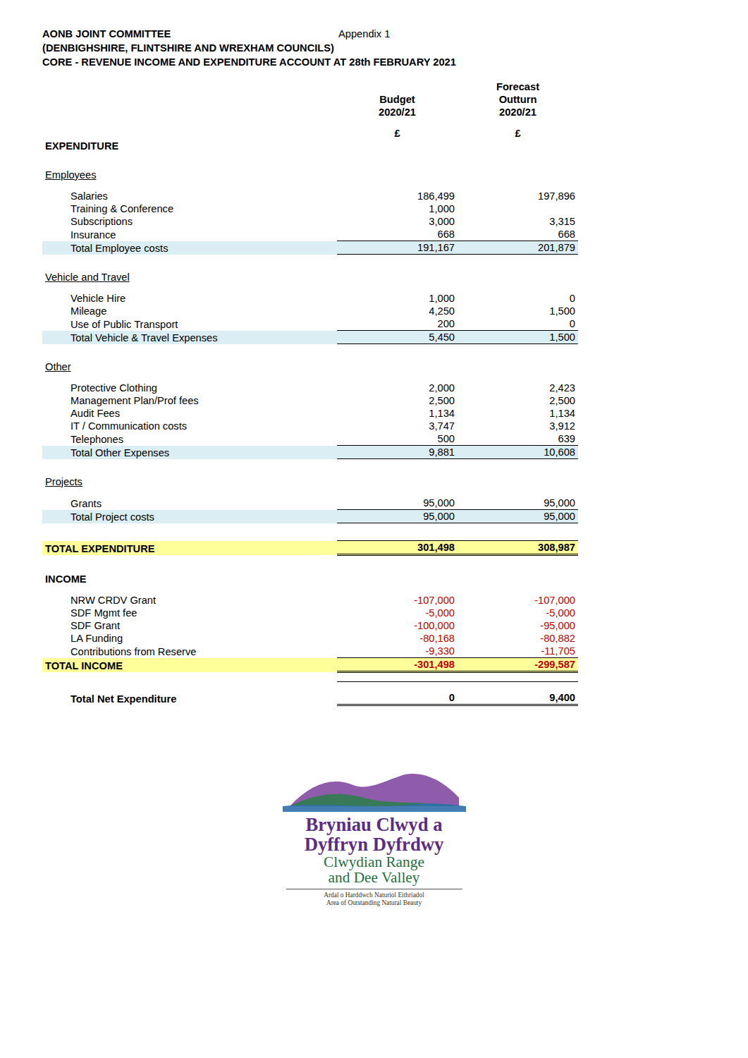AONB JOINT COMMITTEE Appendix 1
(DENBIGHSHIRE, FLINTSHIRE AND WREXHAM COUNCILS)
CORE - REVENUE INCOME AND EXPENDITURE ACCOUNT AT 28th FEBRUARY 2021
| | | Forecast |
| | Budget | Outturn |
| | 2020/21 | 2020/21 |
| | £ | £ |
| EXPENDITURE | | |
| Employees | | |
| Salaries | 186,499 | 197,896 |
| Training & Conference | 1,000 | |
| Subscriptions | 3,000 | 3,315 |
| Insurance | 668 | 668 |
| Total Employee costs | 191,167 | 201,879 |
| Vehicle and Travel | | |
| Vehicle Hire | 1,000 | 0 |
| Mileage | 4,250 | 1,500 |
| Use of Public Transport | 200 | 0 |
| Total Vehicle & Travel Expenses | 5,450 | 1,500 |
| Other | | |
| Protective Clothing | 2,000 | 2,423 |
| Management Plan/Prof fees | 2,500 | 2,500 |
| Audit Fees | 1,134 | 1,134 |
| IT / Communication costs | 3,747 | 3,912 |
| Telephones | 500 | 639 |
| Total Other Expenses | 9,881 | 10,608 |
| Projects | | |
| Grants | 95,000 | 95,000 |
| Total Project costs | 95,000 | 95,000 |
| TOTAL EXPENDITURE | 301,498 | 308,987 |
| INCOME | | |
| NRW CRDV Grant | -107,000 | -107,000 |
| SDF Mgmt fee | -5,000 | -5,000 |
| SDF Grant | -100,000 | -95,000 |
| LA Funding | -80,168 | -80,882 |
| Contributions from Reserve | -9,330 | -11,705 |
| TOTAL INCOME | -301,498 | -299,587 |
| Total Net Expenditure | 0 | 9,400 |
Bryniau Clwyd a
Dyffryn Dyfrdwy
Clwydian Range
and Dee Valley
Ardal o Harddwch Naturiol Eithriadol
Area of Outstanding Natural Beauty